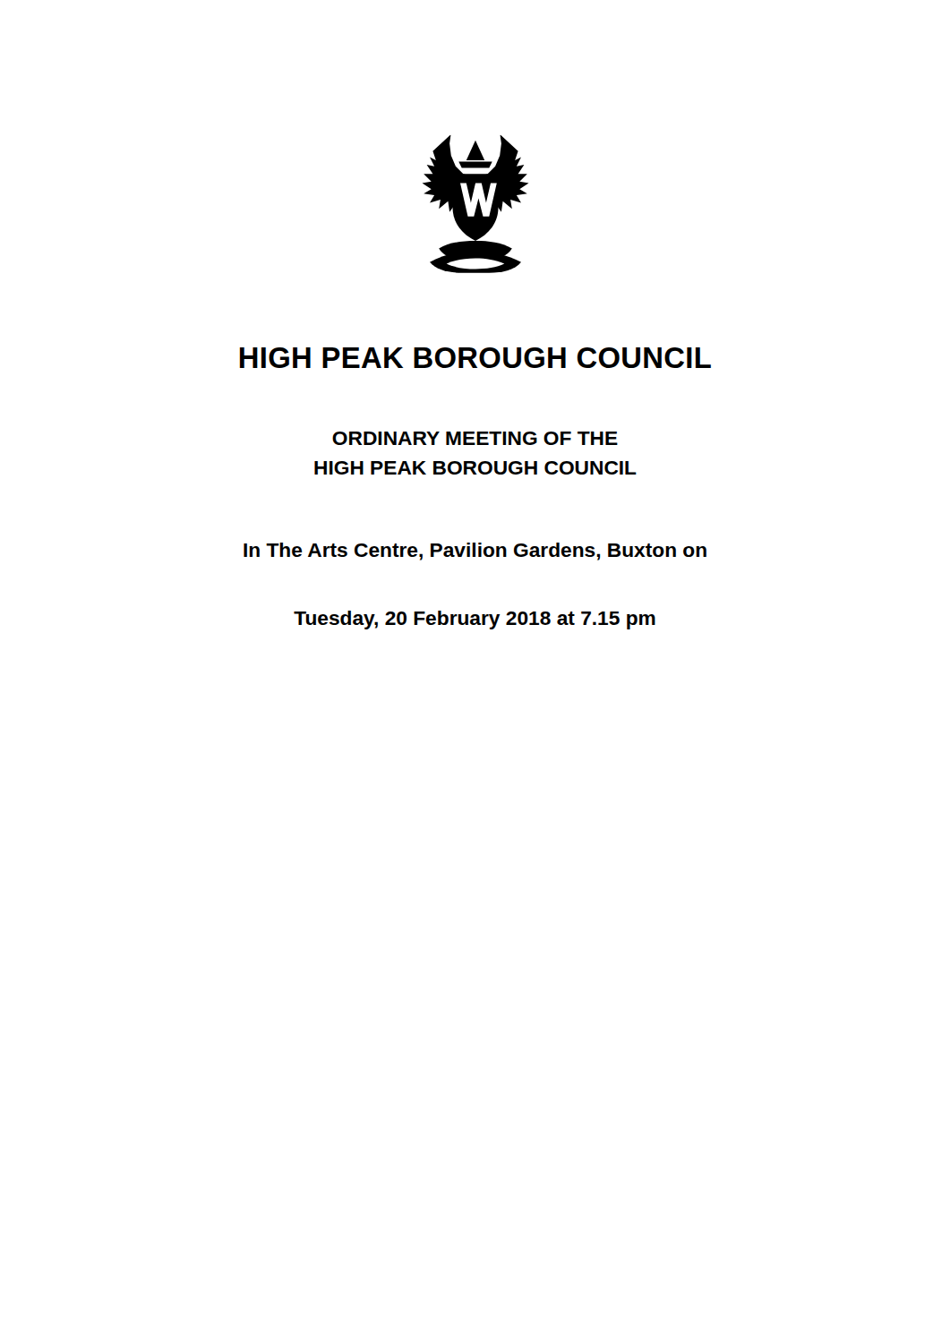HIGH PEAK BOROUGH COUNCIL
ORDINARY MEETING OF THE HIGH PEAK BOROUGH COUNCIL
In The Arts Centre, Pavilion Gardens, Buxton on
Tuesday, 20 February 2018 at 7.15 pm